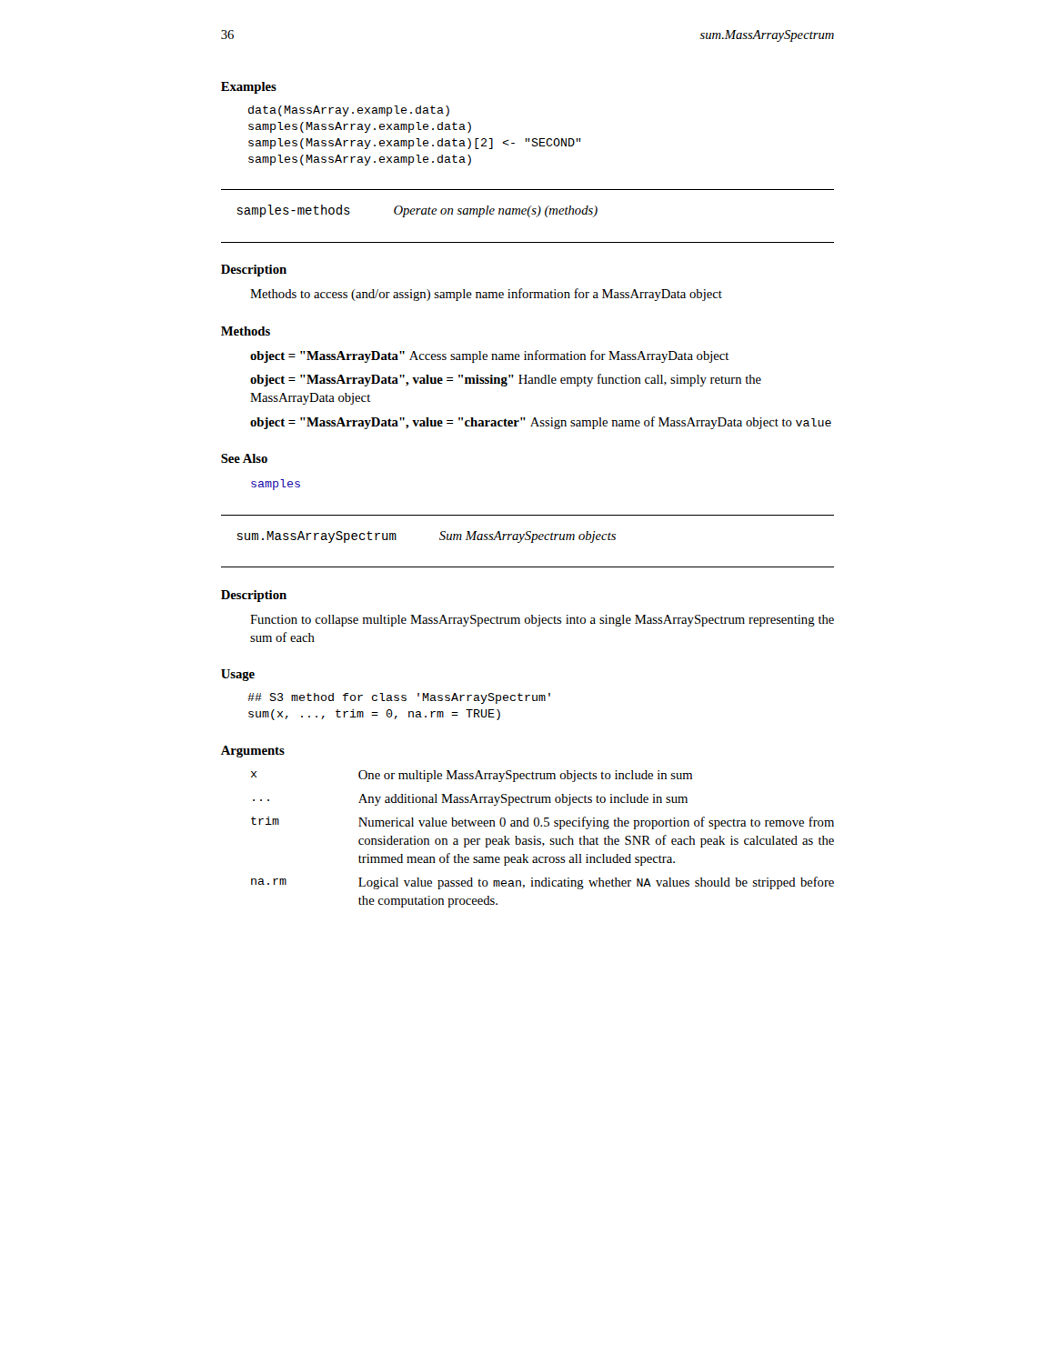36 sum.MassArraySpectrum
Examples
data(MassArray.example.data)
samples(MassArray.example.data)
samples(MassArray.example.data)[2] <- "SECOND"
samples(MassArray.example.data)
samples-methods Operate on sample name(s) (methods)
Description
Methods to access (and/or assign) sample name information for a MassArrayData object
Methods
object = "MassArrayData" Access sample name information for MassArrayData object
object = "MassArrayData", value = "missing" Handle empty function call, simply return the MassArrayData object
object = "MassArrayData", value = "character" Assign sample name of MassArrayData object to value
See Also
samples
sum.MassArraySpectrum Sum MassArraySpectrum objects
Description
Function to collapse multiple MassArraySpectrum objects into a single MassArraySpectrum representing the sum of each
Usage
## S3 method for class 'MassArraySpectrum'
sum(x, ..., trim = 0, na.rm = TRUE)
Arguments
x
One or multiple MassArraySpectrum objects to include in sum
...
Any additional MassArraySpectrum objects to include in sum
trim
Numerical value between 0 and 0.5 specifying the proportion of spectra to remove from consideration on a per peak basis, such that the SNR of each peak is calculated as the trimmed mean of the same peak across all included spectra.
na.rm
Logical value passed to mean, indicating whether NA values should be stripped before the computation proceeds.